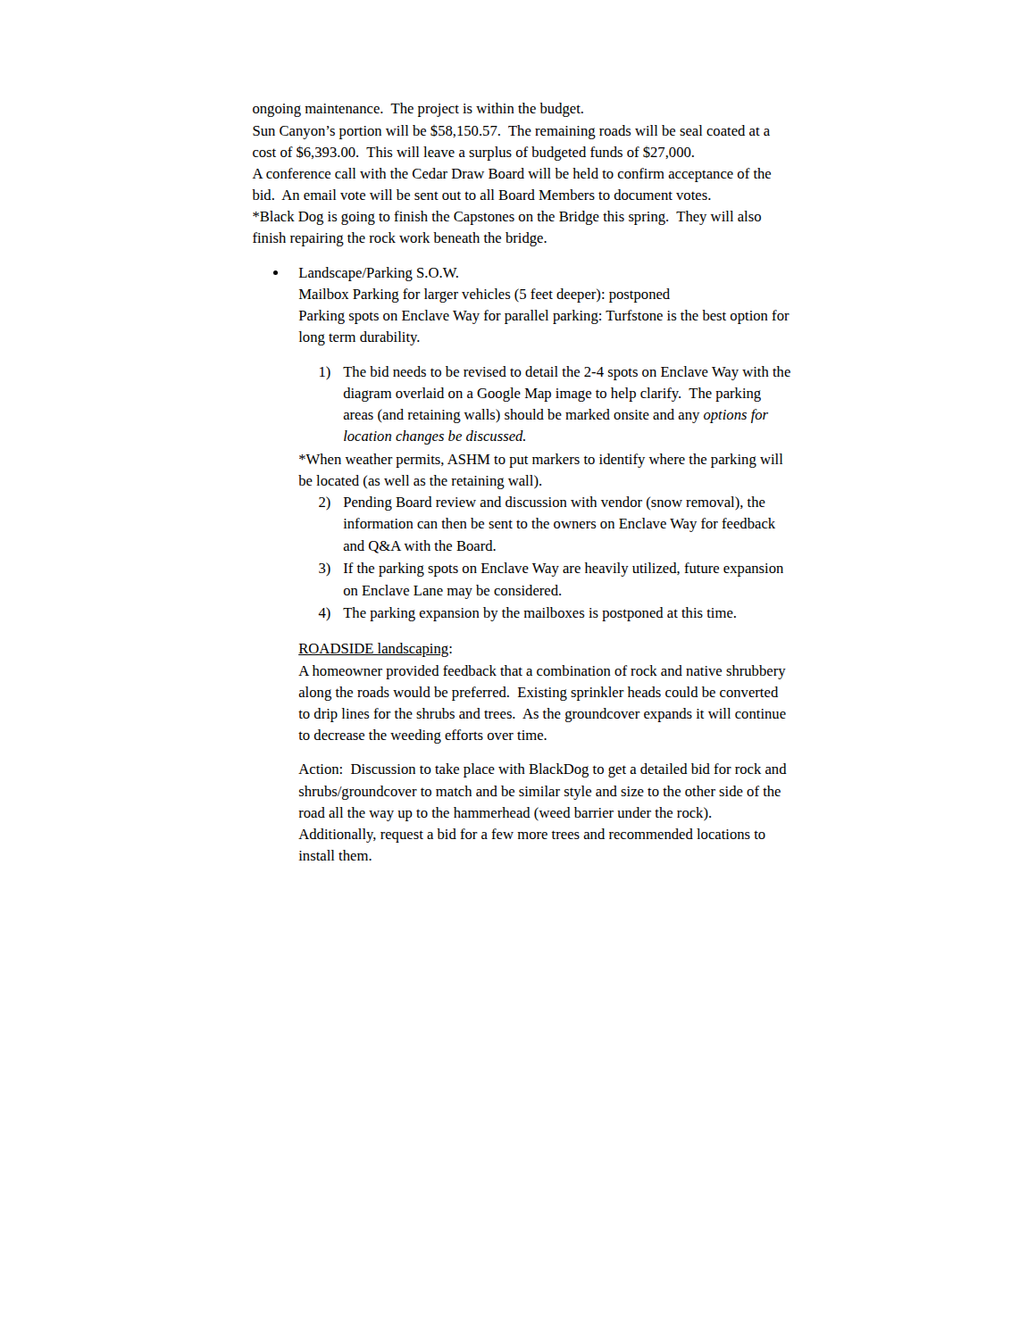ongoing maintenance. The project is within the budget.
Sun Canyon’s portion will be $58,150.57. The remaining roads will be seal coated at a cost of $6,393.00. This will leave a surplus of budgeted funds of $27,000.
A conference call with the Cedar Draw Board will be held to confirm acceptance of the bid. An email vote will be sent out to all Board Members to document votes.
*Black Dog is going to finish the Capstones on the Bridge this spring. They will also finish repairing the rock work beneath the bridge.
Landscape/Parking S.O.W.
Mailbox Parking for larger vehicles (5 feet deeper): postponed
Parking spots on Enclave Way for parallel parking: Turfstone is the best option for long term durability.
The bid needs to be revised to detail the 2-4 spots on Enclave Way with the diagram overlaid on a Google Map image to help clarify. The parking areas (and retaining walls) should be marked onsite and any options for location changes be discussed.
*When weather permits, ASHM to put markers to identify where the parking will be located (as well as the retaining wall).
Pending Board review and discussion with vendor (snow removal), the information can then be sent to the owners on Enclave Way for feedback and Q&A with the Board.
If the parking spots on Enclave Way are heavily utilized, future expansion on Enclave Lane may be considered.
The parking expansion by the mailboxes is postponed at this time.
ROADSIDE landscaping:
A homeowner provided feedback that a combination of rock and native shrubbery along the roads would be preferred. Existing sprinkler heads could be converted to drip lines for the shrubs and trees. As the groundcover expands it will continue to decrease the weeding efforts over time.
Action: Discussion to take place with BlackDog to get a detailed bid for rock and shrubs/groundcover to match and be similar style and size to the other side of the road all the way up to the hammerhead (weed barrier under the rock). Additionally, request a bid for a few more trees and recommended locations to install them.